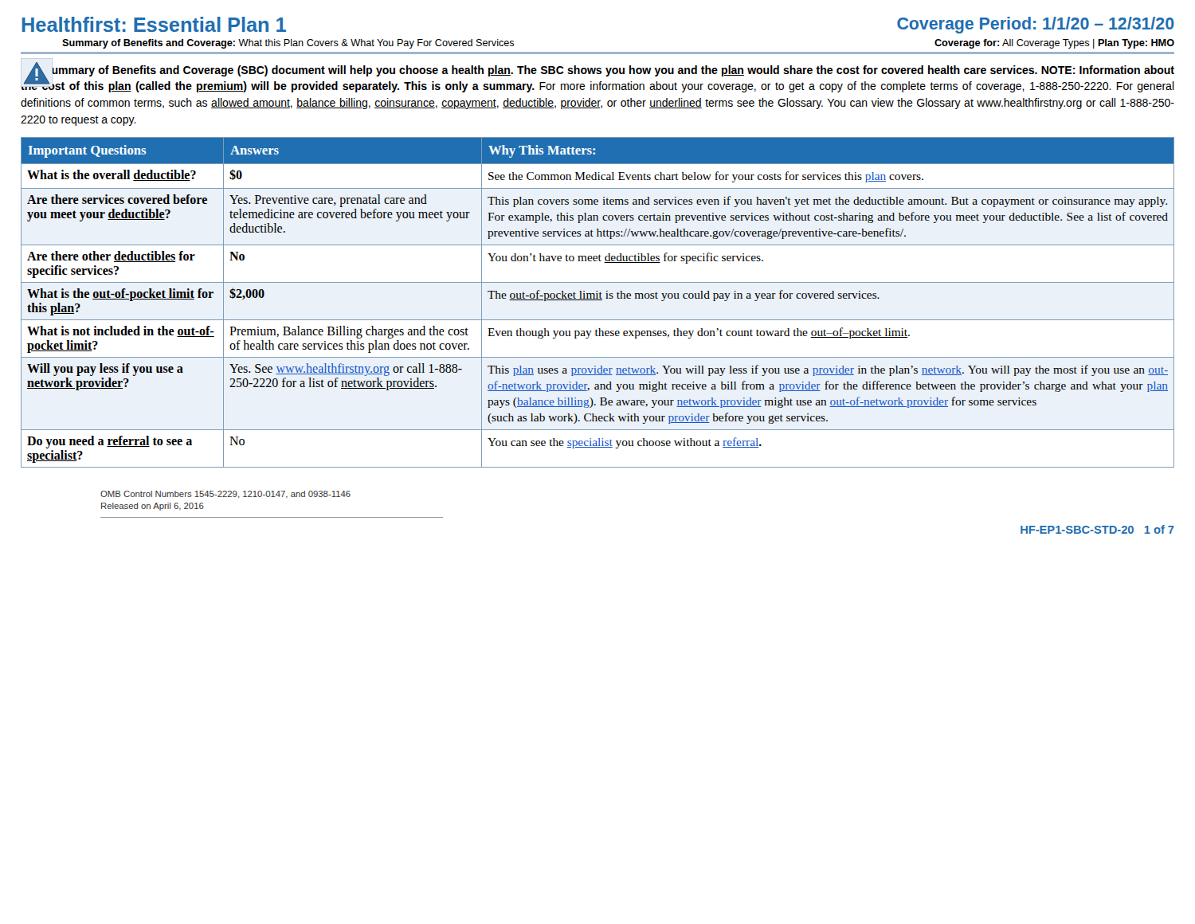Healthfirst: Essential Plan 1
Coverage Period: 1/1/20 – 12/31/20
Summary of Benefits and Coverage: What this Plan Covers & What You Pay For Covered Services
Coverage for: All Coverage Types | Plan Type: HMO
The Summary of Benefits and Coverage (SBC) document will help you choose a health plan. The SBC shows you how you and the plan would share the cost for covered health care services. NOTE: Information about the cost of this plan (called the premium) will be provided separately. This is only a summary. For more information about your coverage, or to get a copy of the complete terms of coverage, 1-888-250-2220. For general definitions of common terms, such as allowed amount, balance billing, coinsurance, copayment, deductible, provider, or other underlined terms see the Glossary. You can view the Glossary at www.healthfirstny.org or call 1-888-250-2220 to request a copy.
| Important Questions | Answers | Why This Matters: |
| --- | --- | --- |
| What is the overall deductible ? | $0 | See the Common Medical Events chart below for your costs for services this plan covers. |
| Are there services covered before you meet your deductible ? | Yes. Preventive care, prenatal care and telemedicine are covered before you meet your deductible. | This plan covers some items and services even if you haven't yet met the deductible amount. But a copayment or coinsurance may apply. For example, this plan covers certain preventive services without cost-sharing and before you meet your deductible. See a list of covered preventive services at https://www.healthcare.gov/coverage/preventive-care-benefits/. |
| Are there other deductibles for specific services? | No | You don’t have to meet deductibles for specific services. |
| What is the out-of-pocket limit for this plan ? | $2,000 | The out-of-pocket limit is the most you could pay in a year for covered services. |
| What is not included in the out-of-pocket limit ? | Premium, Balance Billing charges and the cost of health care services this plan does not cover. | Even though you pay these expenses, they don’t count toward the out–of–pocket limit . |
| Will you pay less if you use a network provider ? | Yes. See www.healthfirstny.org or call 1-888-250-2220 for a list of network providers . | This plan uses a provider network . You will pay less if you use a provider in the plan’s network . You will pay the most if you use an out-of-network provider , and you might receive a bill from a provider for the difference between the provider’s charge and what your plan pays ( balance billing ). Be aware, your network provider might use an out-of-network provider for some services (such as lab work). Check with your provider before you get services. |
| Do you need a referral to see a specialist ? | No | You can see the specialist you choose without a referral . |
OMB Control Numbers 1545-2229, 1210-0147, and 0938-1146
Released on April 6, 2016
HF-EP1-SBC-STD-20 1 of 7